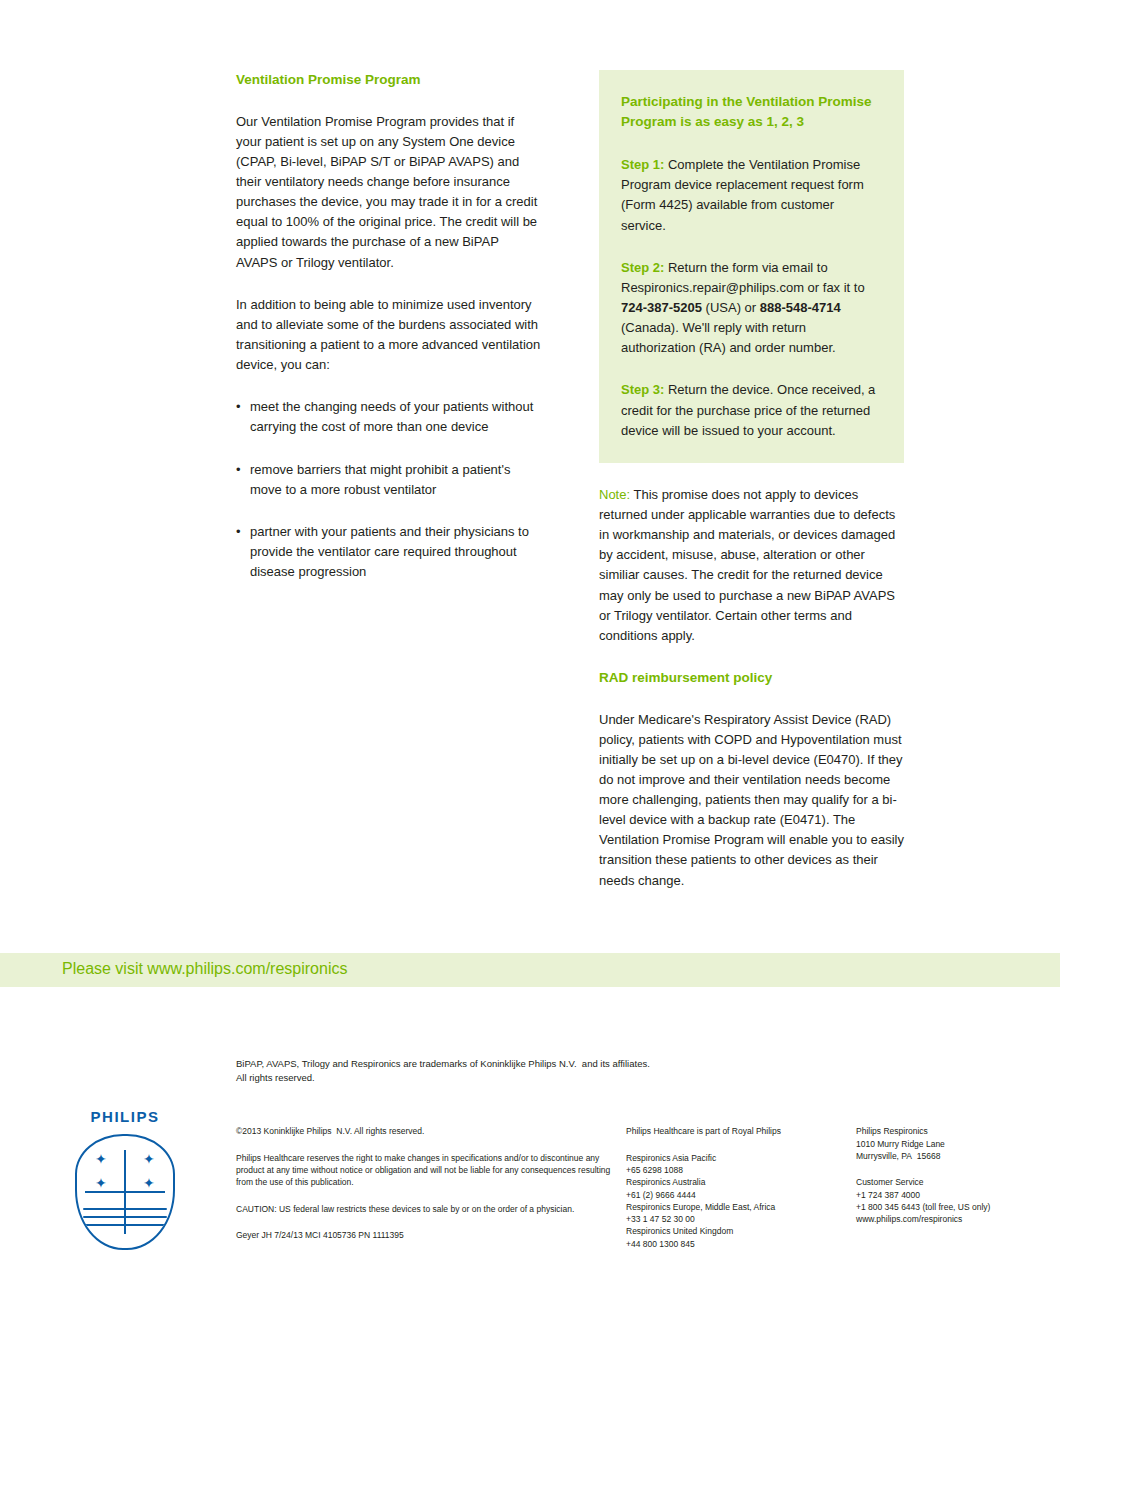Ventilation Promise Program
Our Ventilation Promise Program provides that if your patient is set up on any System One device (CPAP, Bi-level, BiPAP S/T or BiPAP AVAPS) and their ventilatory needs change before insurance purchases the device, you may trade it in for a credit equal to 100% of the original price. The credit will be applied towards the purchase of a new BiPAP AVAPS or Trilogy ventilator.
In addition to being able to minimize used inventory and to alleviate some of the burdens associated with transitioning a patient to a more advanced ventilation device, you can:
meet the changing needs of your patients without carrying the cost of more than one device
remove barriers that might prohibit a patient's move to a more robust ventilator
partner with your patients and their physicians to provide the ventilator care required throughout disease progression
Participating in the Ventilation Promise Program is as easy as 1, 2, 3
Step 1: Complete the Ventilation Promise Program device replacement request form (Form 4425) available from customer service.
Step 2: Return the form via email to Respironics.repair@philips.com or fax it to 724-387-5205 (USA) or 888-548-4714 (Canada). We'll reply with return authorization (RA) and order number.
Step 3: Return the device. Once received, a credit for the purchase price of the returned device will be issued to your account.
Note: This promise does not apply to devices returned under applicable warranties due to defects in workmanship and materials, or devices damaged by accident, misuse, abuse, alteration or other similiar causes. The credit for the returned device may only be used to purchase a new BiPAP AVAPS or Trilogy ventilator. Certain other terms and conditions apply.
RAD reimbursement policy
Under Medicare's Respiratory Assist Device (RAD) policy, patients with COPD and Hypoventilation must initially be set up on a bi-level device (E0470). If they do not improve and their ventilation needs become more challenging, patients then may qualify for a bi-level device with a backup rate (E0471). The Ventilation Promise Program will enable you to easily transition these patients to other devices as their needs change.
Please visit www.philips.com/respironics
PHILIPS
✦ ✦ ✦ ✦
BiPAP, AVAPS, Trilogy and Respironics are trademarks of Koninklijke Philips N.V. and its affiliates.
All rights reserved.
©2013 Koninklijke Philips N.V. All rights reserved.
Philips Healthcare reserves the right to make changes in specifications and/or to discontinue any product at any time without notice or obligation and will not be liable for any consequences resulting from the use of this publication.
CAUTION: US federal law restricts these devices to sale by or on the order of a physician.
Geyer JH 7/24/13 MCI 4105736 PN 1111395
Philips Healthcare is part of Royal Philips
Respironics Asia Pacific
+65 6298 1088
Respironics Australia
+61 (2) 9666 4444
Respironics Europe, Middle East, Africa
+33 1 47 52 30 00
Respironics United Kingdom
+44 800 1300 845
Philips Respironics
1010 Murry Ridge Lane
Murrysville, PA 15668
Customer Service
+1 724 387 4000
+1 800 345 6443 (toll free, US only)
www.philips.com/respironics